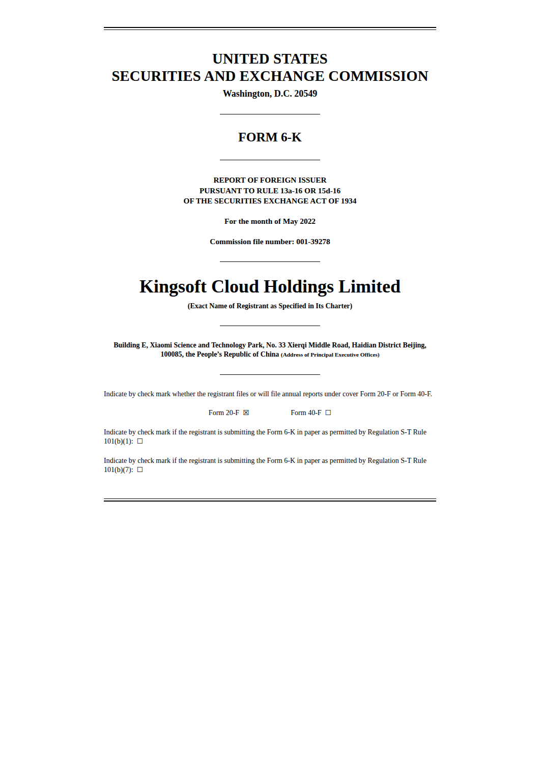UNITED STATES
SECURITIES AND EXCHANGE COMMISSION
Washington, D.C. 20549
FORM 6-K
REPORT OF FOREIGN ISSUER PURSUANT TO RULE 13a-16 OR 15d-16 OF THE SECURITIES EXCHANGE ACT OF 1934
For the month of May 2022
Commission file number: 001-39278
Kingsoft Cloud Holdings Limited
(Exact Name of Registrant as Specified in Its Charter)
Building E, Xiaomi Science and Technology Park, No. 33 Xierqi Middle Road, Haidian District Beijing, 100085, the People’s Republic of China (Address of Principal Executive Offices)
Indicate by check mark whether the registrant files or will file annual reports under cover Form 20-F or Form 40-F.
Form 20-F ☒ Form 40-F ☐
Indicate by check mark if the registrant is submitting the Form 6-K in paper as permitted by Regulation S-T Rule 101(b)(1): ☐
Indicate by check mark if the registrant is submitting the Form 6-K in paper as permitted by Regulation S-T Rule 101(b)(7): ☐